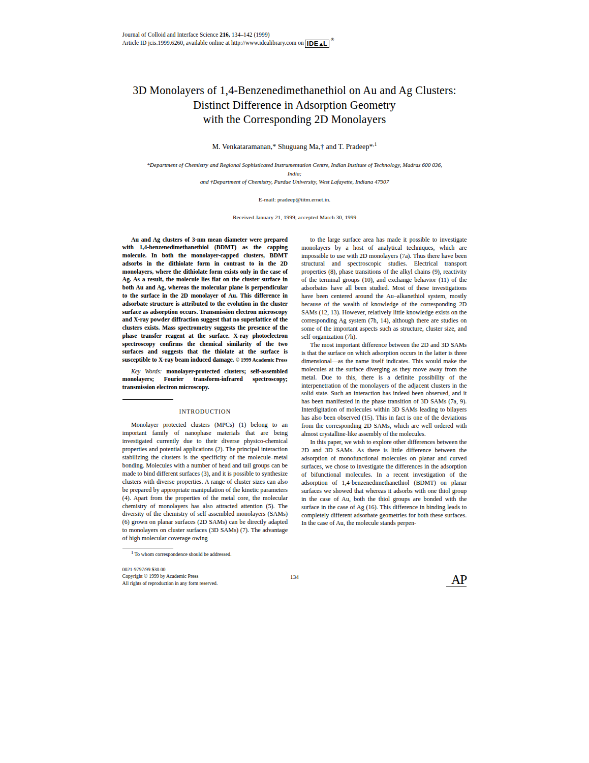Journal of Colloid and Interface Science 216, 134–142 (1999)
Article ID jcis.1999.6260, available online at http://www.idealibrary.com onIDE L®
3D Monolayers of 1,4-Benzenedimethanethiol on Au and Ag Clusters:
Distinct Difference in Adsorption Geometry
with the Corresponding 2D Monolayers
M. Venkataramanan,* Shuguang Ma,† and T. Pradeep*,1
*Department of Chemistry and Regional Sophisticated Instrumentation Centre, Indian Institute of Technology, Madras 600 036, India;
and †Department of Chemistry, Purdue University, West Lafayette, Indiana 47907
E-mail: pradeep@iitm.ernet.in.
Received January 21, 1999; accepted March 30, 1999
Au and Ag clusters of 3-nm mean diameter were prepared with 1,4-benzenedimethanethiol (BDMT) as the capping molecule. In both the monolayer-capped clusters, BDMT adsorbs in the dithiolate form in contrast to in the 2D monolayers, where the dithiolate form exists only in the case of Ag. As a result, the molecule lies flat on the cluster surface in both Au and Ag, whereas the molecular plane is perpendicular to the surface in the 2D monolayer of Au. This difference in adsorbate structure is attributed to the evolution in the cluster surface as adsorption occurs. Transmission electron microscopy and X-ray powder diffraction suggest that no superlattice of the clusters exists. Mass spectrometry suggests the presence of the phase transfer reagent at the surface. X-ray photoelectron spectroscopy confirms the chemical similarity of the two surfaces and suggests that the thiolate at the surface is susceptible to X-ray beam induced damage. © 1999 Academic Press
Key Words: monolayer-protected clusters; self-assembled monolayers; Fourier transform-infrared spectroscopy; transmission electron microscopy.
INTRODUCTION
Monolayer protected clusters (MPCs) (1) belong to an important family of nanophase materials that are being investigated currently due to their diverse physico-chemical properties and potential applications (2). The principal interaction stabilizing the clusters is the specificity of the molecule–metal bonding. Molecules with a number of head and tail groups can be made to bind different surfaces (3), and it is possible to synthesize clusters with diverse properties. A range of cluster sizes can also be prepared by appropriate manipulation of the kinetic parameters (4). Apart from the properties of the metal core, the molecular chemistry of monolayers has also attracted attention (5). The diversity of the chemistry of self-assembled monolayers (SAMs) (6) grown on planar surfaces (2D SAMs) can be directly adapted to monolayers on cluster surfaces (3D SAMs) (7). The advantage of high molecular coverage owing
1 To whom correspondence should be addressed.
to the large surface area has made it possible to investigate monolayers by a host of analytical techniques, which are impossible to use with 2D monolayers (7a). Thus there have been structural and spectroscopic studies. Electrical transport properties (8), phase transitions of the alkyl chains (9), reactivity of the terminal groups (10), and exchange behavior (11) of the adsorbates have all been studied. Most of these investigations have been centered around the Au–alkanethiol system, mostly because of the wealth of knowledge of the corresponding 2D SAMs (12, 13). However, relatively little knowledge exists on the corresponding Ag system (7h, 14), although there are studies on some of the important aspects such as structure, cluster size, and self-organization (7h).
The most important difference between the 2D and 3D SAMs is that the surface on which adsorption occurs in the latter is three dimensional—as the name itself indicates. This would make the molecules at the surface diverging as they move away from the metal. Due to this, there is a definite possibility of the interpenetration of the monolayers of the adjacent clusters in the solid state. Such an interaction has indeed been observed, and it has been manifested in the phase transition of 3D SAMs (7a, 9). Interdigitation of molecules within 3D SAMs leading to bilayers has also been observed (15). This in fact is one of the deviations from the corresponding 2D SAMs, which are well ordered with almost crystalline-like assembly of the molecules.
In this paper, we wish to explore other differences between the 2D and 3D SAMs. As there is little difference between the adsorption of monofunctional molecules on planar and curved surfaces, we chose to investigate the differences in the adsorption of bifunctional molecules. In a recent investigation of the adsorption of 1,4-benzenedimethanethiol (BDMT) on planar surfaces we showed that whereas it adsorbs with one thiol group in the case of Au, both the thiol groups are bonded with the surface in the case of Ag (16). This difference in binding leads to completely different adsorbate geometries for both these surfaces. In the case of Au, the molecule stands perpen-
0021-9797/99 $30.00 Copyright © 1999 by Academic Press All rights of reproduction in any form reserved.
AP
134